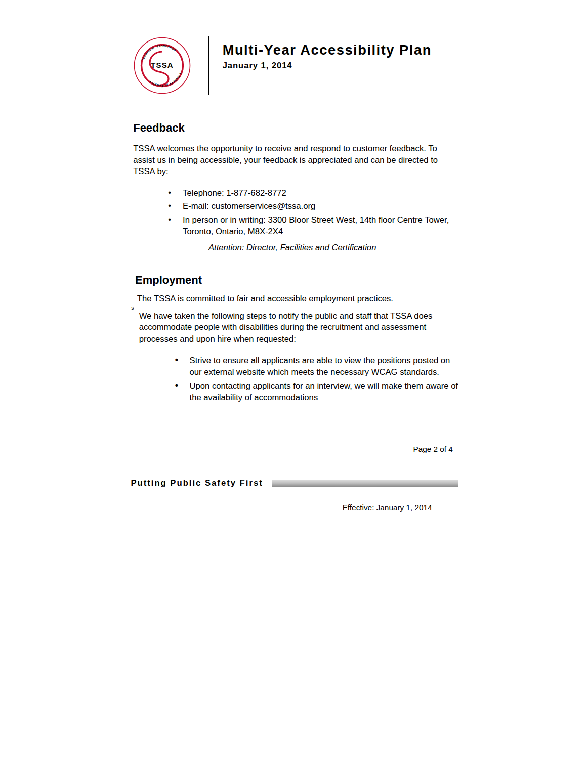TSSA TECHNICAL STANDARDS & SAFETY AUTHORITY
Multi-Year Accessibility Plan
January 1, 2014
Feedback
TSSA welcomes the opportunity to receive and respond to customer feedback. To assist us in being accessible, your feedback is appreciated and can be directed to TSSA by:
Telephone: 1-877-682-8772
E-mail: customerservices@tssa.org
In person or in writing: 3300 Bloor Street West, 14th floor Centre Tower, Toronto, Ontario, M8X-2X4
Attention: Director, Facilities and Certification
Employment
The TSSA is committed to fair and accessible employment practices.
s
We have taken the following steps to notify the public and staff that TSSA does accommodate people with disabilities during the recruitment and assessment processes and upon hire when requested:
Strive to ensure all applicants are able to view the positions posted on our external website which meets the necessary WCAG standards.
Upon contacting applicants for an interview, we will make them aware of the availability of accommodations
Page 2 of 4
Putting Public Safety First
Effective: January 1, 2014